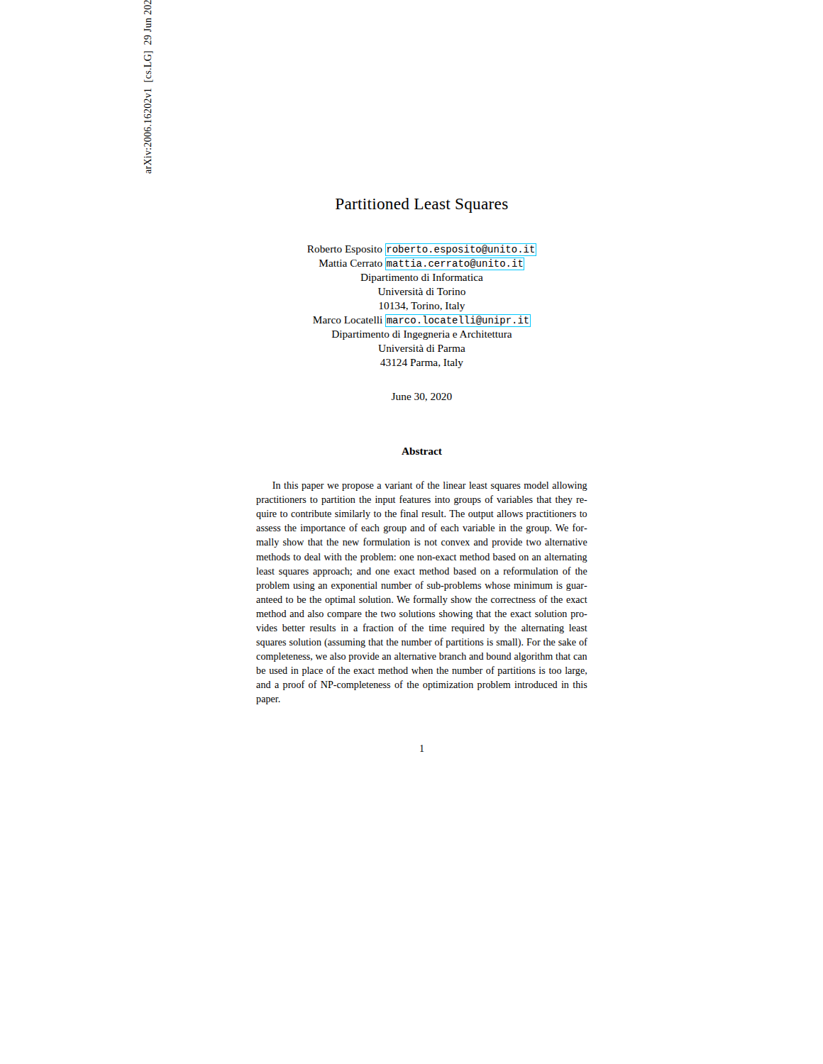arXiv:2006.16202v1 [cs.LG] 29 Jun 2020
Partitioned Least Squares
Roberto Esposito roberto.esposito@unito.it
Mattia Cerrato mattia.cerrato@unito.it
Dipartimento di Informatica
Università di Torino
10134, Torino, Italy
Marco Locatelli marco.locatelli@unipr.it
Dipartimento di Ingegneria e Architettura
Università di Parma
43124 Parma, Italy
June 30, 2020
Abstract
In this paper we propose a variant of the linear least squares model allowing practitioners to partition the input features into groups of variables that they require to contribute similarly to the final result. The output allows practitioners to assess the importance of each group and of each variable in the group. We formally show that the new formulation is not convex and provide two alternative methods to deal with the problem: one non-exact method based on an alternating least squares approach; and one exact method based on a reformulation of the problem using an exponential number of sub-problems whose minimum is guaranteed to be the optimal solution. We formally show the correctness of the exact method and also compare the two solutions showing that the exact solution provides better results in a fraction of the time required by the alternating least squares solution (assuming that the number of partitions is small). For the sake of completeness, we also provide an alternative branch and bound algorithm that can be used in place of the exact method when the number of partitions is too large, and a proof of NP-completeness of the optimization problem introduced in this paper.
1